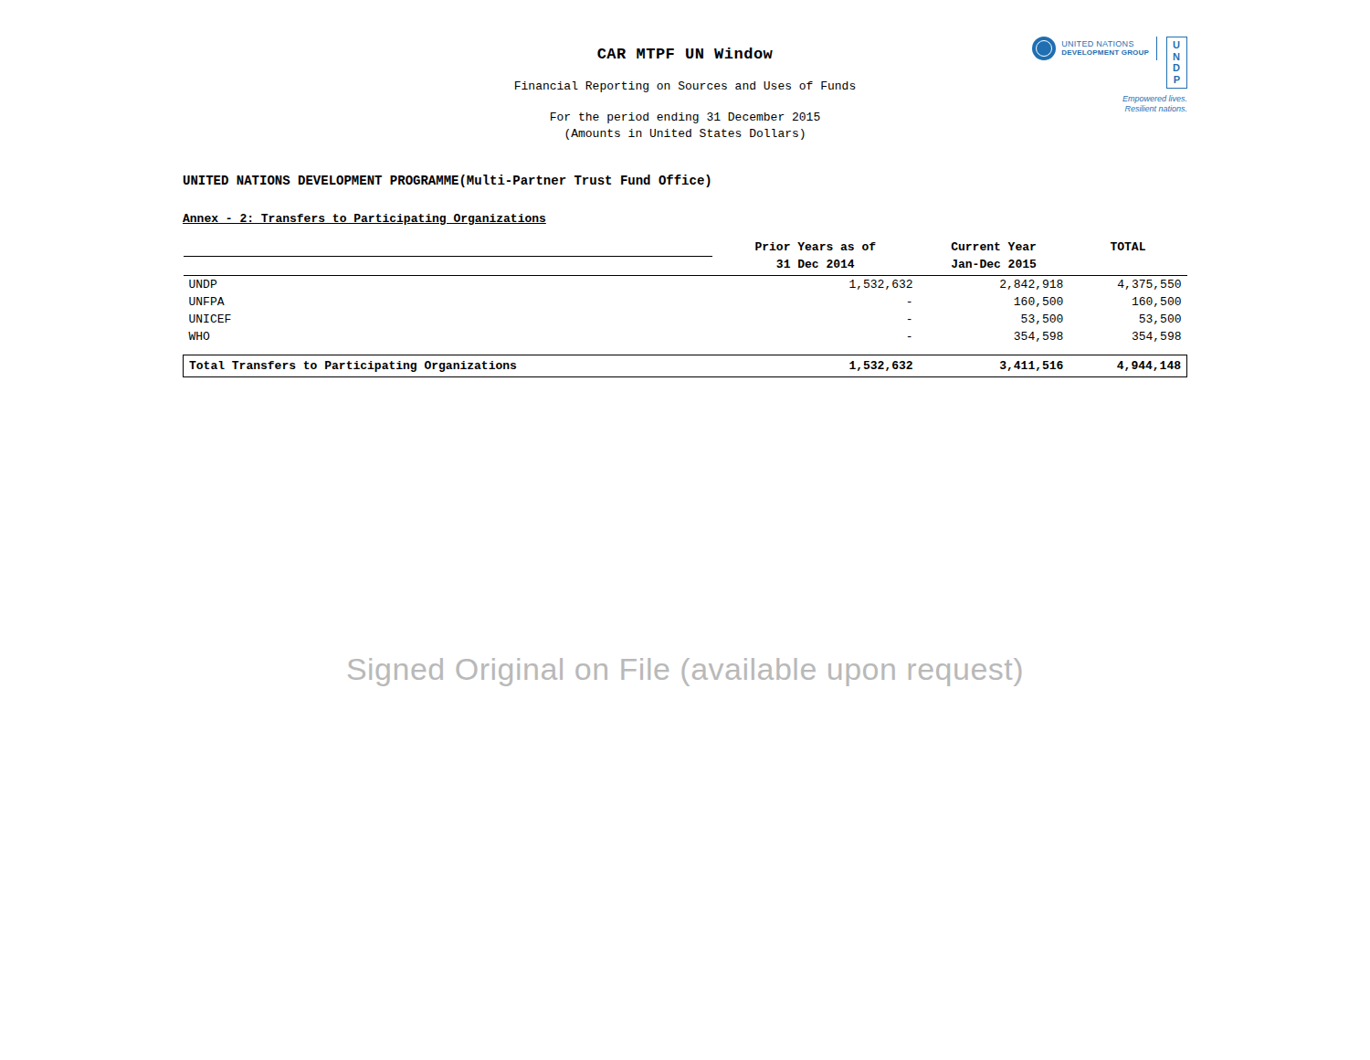UNITED NATIONS
DEVELOPMENT GROUP
U
N
D
P
Empowered lives.
Resilient nations.
CAR MTPF UN Window
Financial Reporting on Sources and Uses of Funds
For the period ending 31 December 2015
(Amounts in United States Dollars)
UNITED NATIONS DEVELOPMENT PROGRAMME(Multi-Partner Trust Fund Office)
Annex - 2: Transfers to Participating Organizations
| | Prior Years as of | Current Year | TOTAL |
| --- | --- | --- | --- |
| | 31 Dec 2014 | Jan-Dec 2015 | |
| UNDP | 1,532,632 | 2,842,918 | 4,375,550 |
| UNFPA | - | 160,500 | 160,500 |
| UNICEF | - | 53,500 | 53,500 |
| WHO | - | 354,598 | 354,598 |
| Total Transfers to Participating Organizations | 1,532,632 | 3,411,516 | 4,944,148 |
Signed Original on File (available upon request)